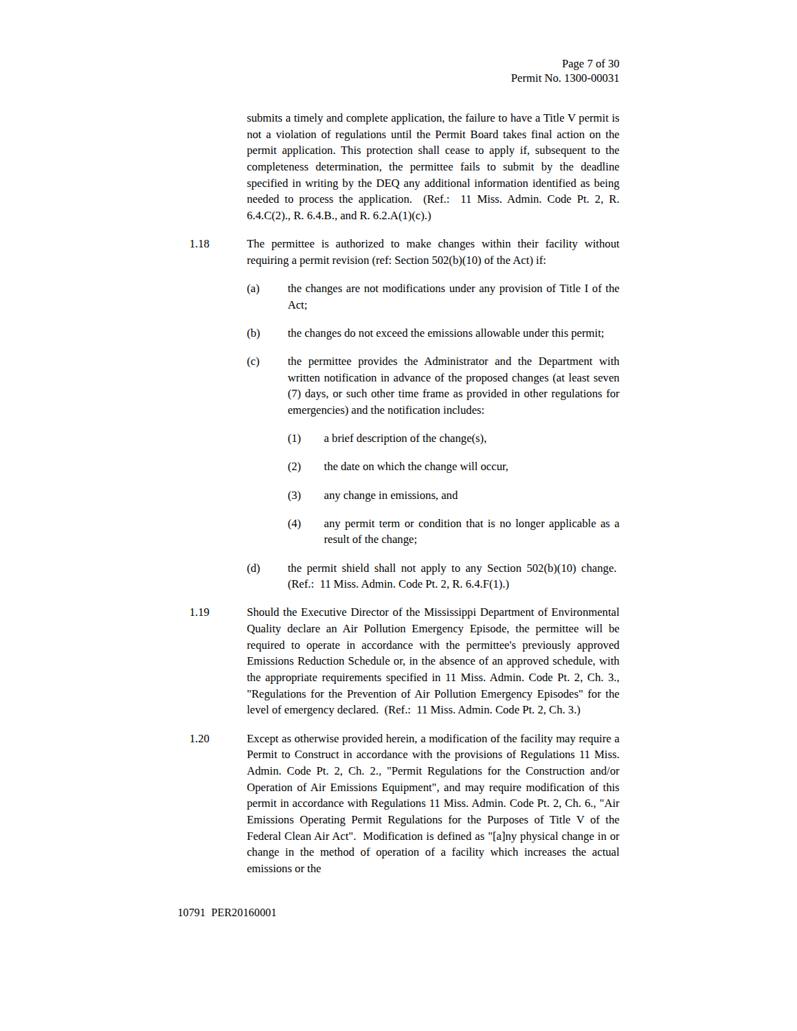Page 7 of 30
Permit No. 1300-00031
submits a timely and complete application, the failure to have a Title V permit is not a violation of regulations until the Permit Board takes final action on the permit application. This protection shall cease to apply if, subsequent to the completeness determination, the permittee fails to submit by the deadline specified in writing by the DEQ any additional information identified as being needed to process the application. (Ref.: 11 Miss. Admin. Code Pt. 2, R. 6.4.C(2)., R. 6.4.B., and R. 6.2.A(1)(c).)
1.18
The permittee is authorized to make changes within their facility without requiring a permit revision (ref: Section 502(b)(10) of the Act) if:
(a)
the changes are not modifications under any provision of Title I of the Act;
(b)
the changes do not exceed the emissions allowable under this permit;
(c)
the permittee provides the Administrator and the Department with written notification in advance of the proposed changes (at least seven (7) days, or such other time frame as provided in other regulations for emergencies) and the notification includes:
(1)
a brief description of the change(s),
(2)
the date on which the change will occur,
(3)
any change in emissions, and
(4)
any permit term or condition that is no longer applicable as a result of the change;
(d)
the permit shield shall not apply to any Section 502(b)(10) change. (Ref.: 11 Miss. Admin. Code Pt. 2, R. 6.4.F(1).)
1.19
Should the Executive Director of the Mississippi Department of Environmental Quality declare an Air Pollution Emergency Episode, the permittee will be required to operate in accordance with the permittee's previously approved Emissions Reduction Schedule or, in the absence of an approved schedule, with the appropriate requirements specified in 11 Miss. Admin. Code Pt. 2, Ch. 3., "Regulations for the Prevention of Air Pollution Emergency Episodes" for the level of emergency declared. (Ref.: 11 Miss. Admin. Code Pt. 2, Ch. 3.)
1.20
Except as otherwise provided herein, a modification of the facility may require a Permit to Construct in accordance with the provisions of Regulations 11 Miss. Admin. Code Pt. 2, Ch. 2., "Permit Regulations for the Construction and/or Operation of Air Emissions Equipment", and may require modification of this permit in accordance with Regulations 11 Miss. Admin. Code Pt. 2, Ch. 6., "Air Emissions Operating Permit Regulations for the Purposes of Title V of the Federal Clean Air Act". Modification is defined as "[a]ny physical change in or change in the method of operation of a facility which increases the actual emissions or the
10791 PER20160001